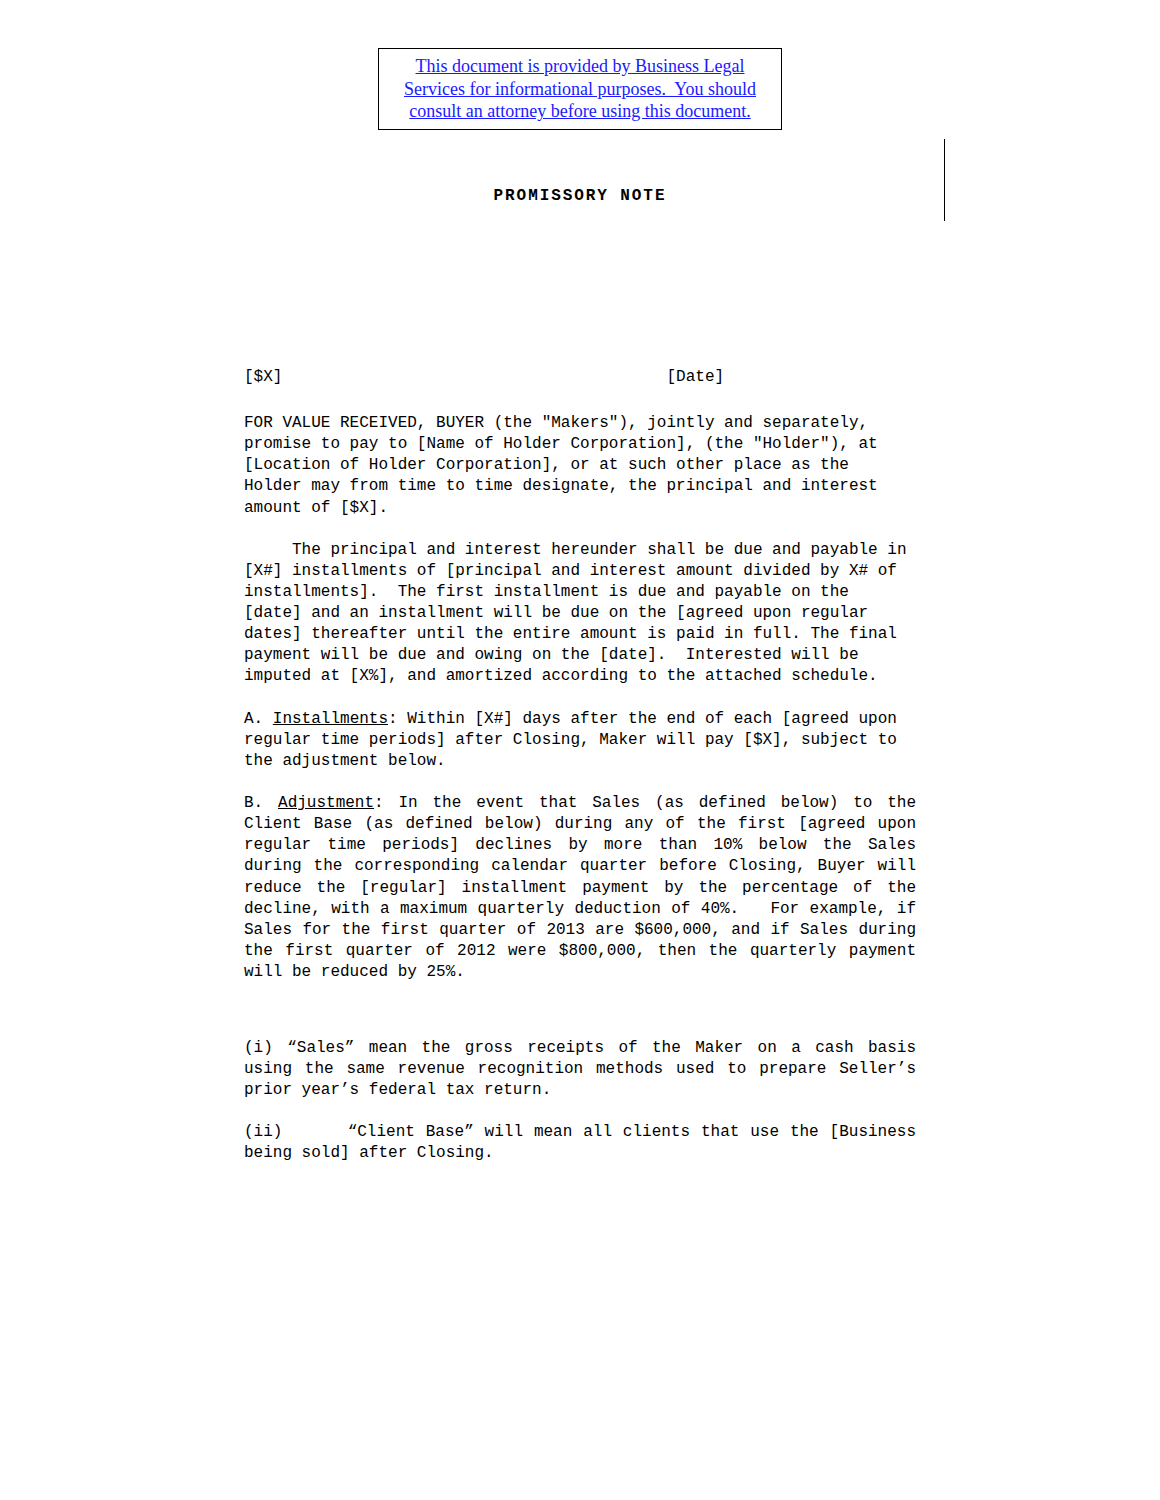This document is provided by Business Legal Services for informational purposes. You should consult an attorney before using this document.
PROMISSORY NOTE
[$X] [Date]
FOR VALUE RECEIVED, BUYER (the "Makers"), jointly and separately, promise to pay to [Name of Holder Corporation], (the "Holder"), at [Location of Holder Corporation], or at such other place as the Holder may from time to time designate, the principal and interest amount of [$X].
The principal and interest hereunder shall be due and payable in [X#] installments of [principal and interest amount divided by X# of installments]. The first installment is due and payable on the [date] and an installment will be due on the [agreed upon regular dates] thereafter until the entire amount is paid in full. The final payment will be due and owing on the [date]. Interested will be imputed at [X%], and amortized according to the attached schedule.
A. Installments: Within [X#] days after the end of each [agreed upon regular time periods] after Closing, Maker will pay [$X], subject to the adjustment below.
B. Adjustment: In the event that Sales (as defined below) to the Client Base (as defined below) during any of the first [agreed upon regular time periods] declines by more than 10% below the Sales during the corresponding calendar quarter before Closing, Buyer will reduce the [regular] installment payment by the percentage of the decline, with a maximum quarterly deduction of 40%. For example, if Sales for the first quarter of 2013 are $600,000, and if Sales during the first quarter of 2012 were $800,000, then the quarterly payment will be reduced by 25%.
(i) “Sales” mean the gross receipts of the Maker on a cash basis using the same revenue recognition methods used to prepare Seller’s prior year’s federal tax return.
(ii) “Client Base” will mean all clients that use the [Business being sold] after Closing.